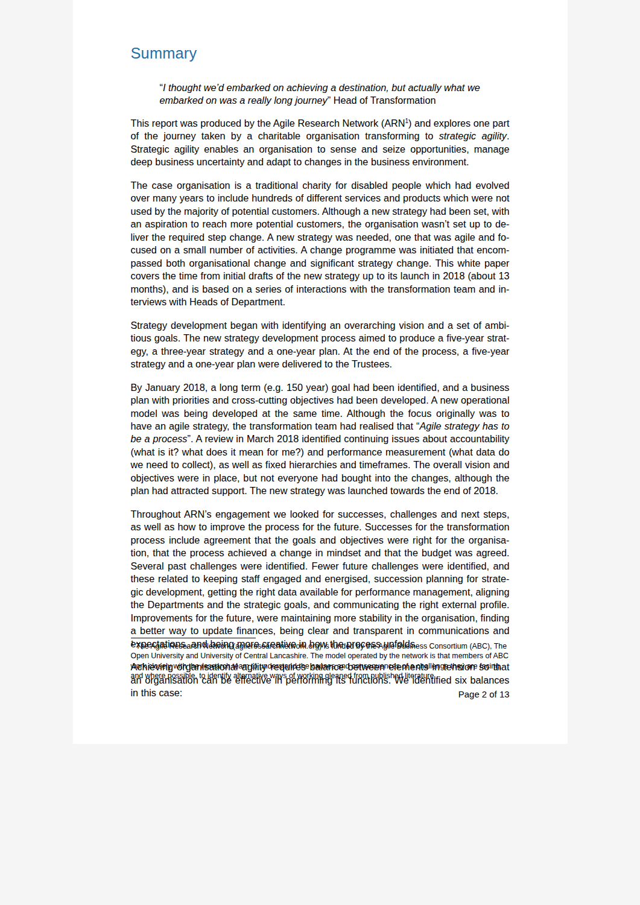Summary
“I thought we’d embarked on achieving a destination, but actually what we embarked on was a really long journey” Head of Transformation
This report was produced by the Agile Research Network (ARN1) and explores one part of the journey taken by a charitable organisation transforming to strategic agility. Strategic agility enables an organisation to sense and seize opportunities, manage deep business uncertainty and adapt to changes in the business environment.
The case organisation is a traditional charity for disabled people which had evolved over many years to include hundreds of different services and products which were not used by the majority of potential customers. Although a new strategy had been set, with an aspiration to reach more potential customers, the organisation wasn’t set up to deliver the required step change. A new strategy was needed, one that was agile and focused on a small number of activities. A change programme was initiated that encompassed both organisational change and significant strategy change. This white paper covers the time from initial drafts of the new strategy up to its launch in 2018 (about 13 months), and is based on a series of interactions with the transformation team and interviews with Heads of Department.
Strategy development began with identifying an overarching vision and a set of ambitious goals. The new strategy development process aimed to produce a five-year strategy, a three-year strategy and a one-year plan. At the end of the process, a five-year strategy and a one-year plan were delivered to the Trustees.
By January 2018, a long term (e.g. 150 year) goal had been identified, and a business plan with priorities and cross-cutting objectives had been developed. A new operational model was being developed at the same time. Although the focus originally was to have an agile strategy, the transformation team had realised that “Agile strategy has to be a process”. A review in March 2018 identified continuing issues about accountability (what is it? what does it mean for me?) and performance measurement (what data do we need to collect), as well as fixed hierarchies and timeframes. The overall vision and objectives were in place, but not everyone had bought into the changes, although the plan had attracted support. The new strategy was launched towards the end of 2018.
Throughout ARN’s engagement we looked for successes, challenges and next steps, as well as how to improve the process for the future. Successes for the transformation process include agreement that the goals and objectives were right for the organisation, that the process achieved a change in mindset and that the budget was agreed. Several past challenges were identified. Fewer future challenges were identified, and these related to keeping staff engaged and energised, succession planning for strategic development, getting the right data available for performance management, aligning the Departments and the strategic goals, and communicating the right external profile. Improvements for the future, were maintaining more stability in the organisation, finding a better way to update finances, being clear and transparent in communications and expectations, and being more creative in how the process unfolds.
Achieving organisational agility requires balance between elements in tension so that an organisation can be effective in performing its functions. We identified six balances in this case:
1 The Agile Research Network (agileresearchnetwork.org) is funded by the Agile Business Consortium (ABC), The Open University and University of Central Lancashire. The model operated by the network is that members of ABC work closely with the research team to understand the causes and consequences of a challenge they are facing, and where possible, to identify alternative ways of working gleaned from published literature.
Page 2 of 13